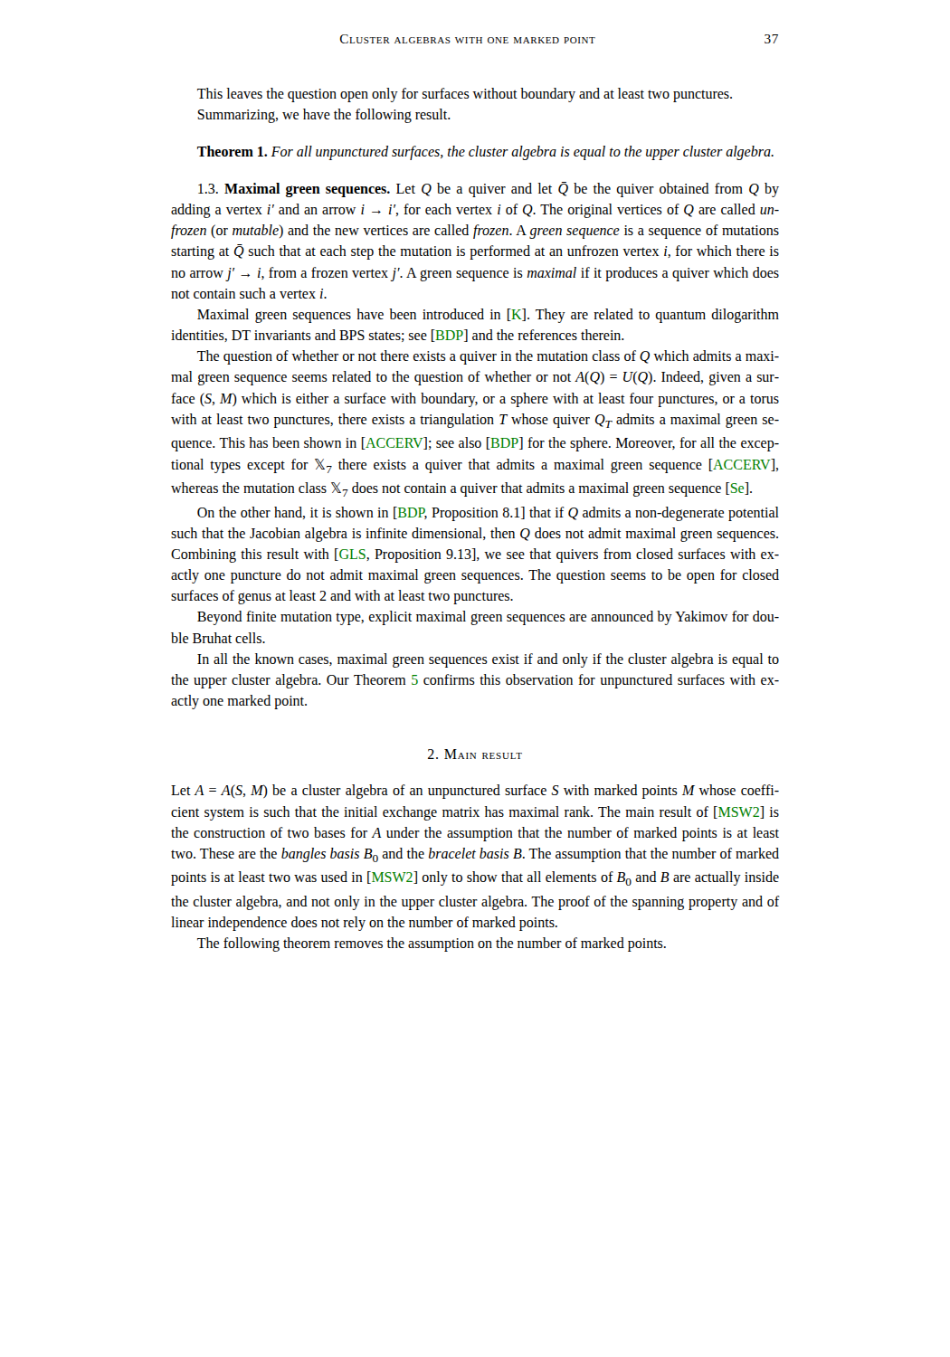Cluster algebras with one marked point 37
This leaves the question open only for surfaces without boundary and at least two punctures.
Summarizing, we have the following result.
Theorem 1. For all unpunctured surfaces, the cluster algebra is equal to the upper cluster algebra.
1.3. Maximal green sequences. Let Q be a quiver and let Q̄ be the quiver obtained from Q by adding a vertex i′ and an arrow i → i′, for each vertex i of Q. The original vertices of Q are called unfrozen (or mutable) and the new vertices are called frozen. A green sequence is a sequence of mutations starting at Q̄ such that at each step the mutation is performed at an unfrozen vertex i, for which there is no arrow j′ → i, from a frozen vertex j′. A green sequence is maximal if it produces a quiver which does not contain such a vertex i.
Maximal green sequences have been introduced in [K]. They are related to quantum dilogarithm identities, DT invariants and BPS states; see [BDP] and the references therein.
The question of whether or not there exists a quiver in the mutation class of Q which admits a maximal green sequence seems related to the question of whether or not A(Q) = U(Q). Indeed, given a surface (S, M) which is either a surface with boundary, or a sphere with at least four punctures, or a torus with at least two punctures, there exists a triangulation T whose quiver QT admits a maximal green sequence. This has been shown in [ACCERV]; see also [BDP] for the sphere. Moreover, for all the exceptional types except for 𝕏7 there exists a quiver that admits a maximal green sequence [ACCERV], whereas the mutation class 𝕏7 does not contain a quiver that admits a maximal green sequence [Se].
On the other hand, it is shown in [BDP, Proposition 8.1] that if Q admits a non-degenerate potential such that the Jacobian algebra is infinite dimensional, then Q does not admit maximal green sequences. Combining this result with [GLS, Proposition 9.13], we see that quivers from closed surfaces with exactly one puncture do not admit maximal green sequences. The question seems to be open for closed surfaces of genus at least 2 and with at least two punctures.
Beyond finite mutation type, explicit maximal green sequences are announced by Yakimov for double Bruhat cells.
In all the known cases, maximal green sequences exist if and only if the cluster algebra is equal to the upper cluster algebra. Our Theorem 5 confirms this observation for unpunctured surfaces with exactly one marked point.
2. Main result
Let A = A(S, M) be a cluster algebra of an unpunctured surface S with marked points M whose coefficient system is such that the initial exchange matrix has maximal rank. The main result of [MSW2] is the construction of two bases for A under the assumption that the number of marked points is at least two. These are the bangles basis B0 and the bracelet basis B. The assumption that the number of marked points is at least two was used in [MSW2] only to show that all elements of B0 and B are actually inside the cluster algebra, and not only in the upper cluster algebra. The proof of the spanning property and of linear independence does not rely on the number of marked points.
The following theorem removes the assumption on the number of marked points.